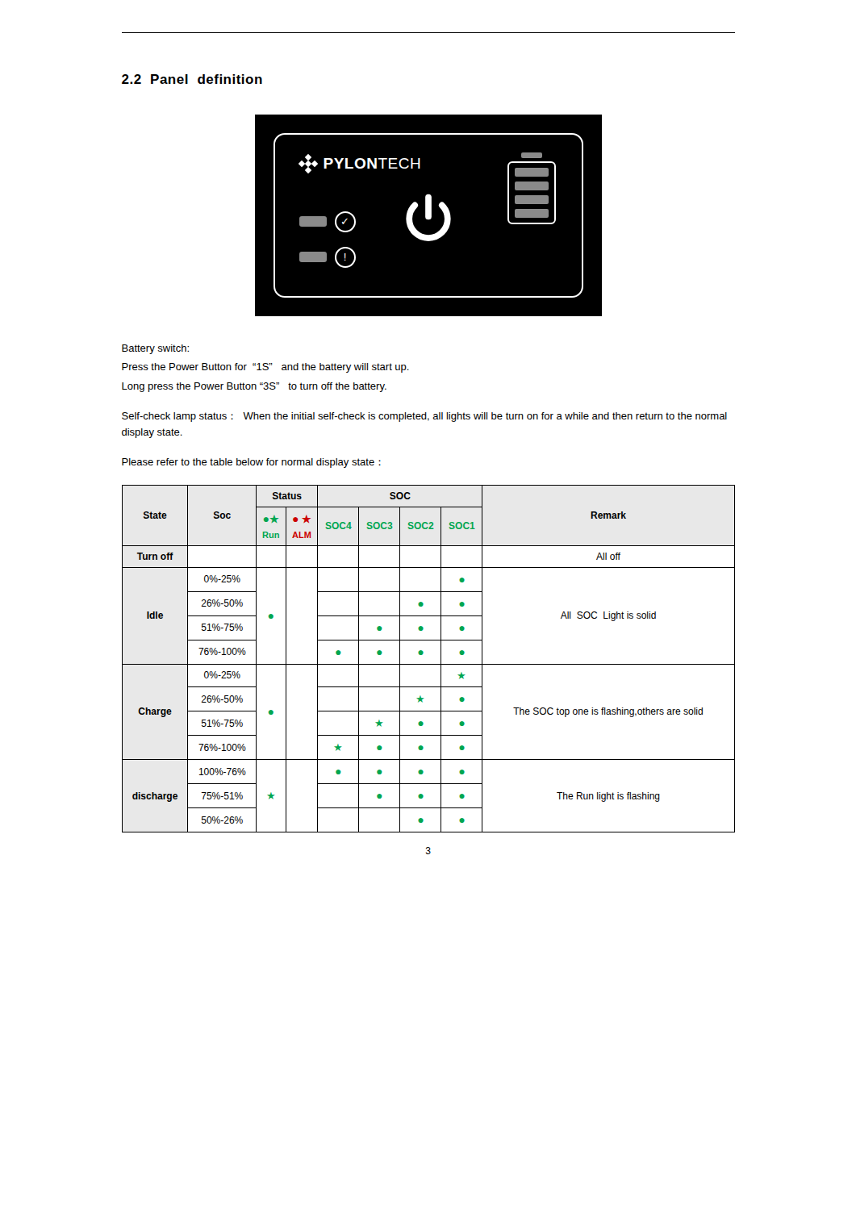2.2 Panel definition
PYLON TECH
✓
!
Battery switch:
Press the Power Button for “1S” and the battery will start up.
Long press the Power Button “3S” to turn off the battery.
Self-check lamp status： When the initial self-check is completed, all lights will be turn on for a while and then return to the normal display state.
Please refer to the table below for normal display state：
| State | Soc | Status | SOC | Remark |
| --- | --- | --- | --- | --- |
| Run | ALM | SOC4 | SOC3 | SOC2 | SOC1 |
| Turn off | | | | | | | | All off |
| Idle | 0%-25% | | | | | | | All SOC Light is solid |
| 26%-50% | | | | |
| 51%-75% | | | | |
| 76%-100% | | | | |
| Charge | 0%-25% | | | | | | | The SOC top one is flashing,others are solid |
| 26%-50% | | | | |
| 51%-75% | | | | |
| 76%-100% | | | | |
| discharge | 100%-76% | | | | | | | The Run light is flashing |
| 75%-51% | | | | |
| 50%-26% | | | | |
3